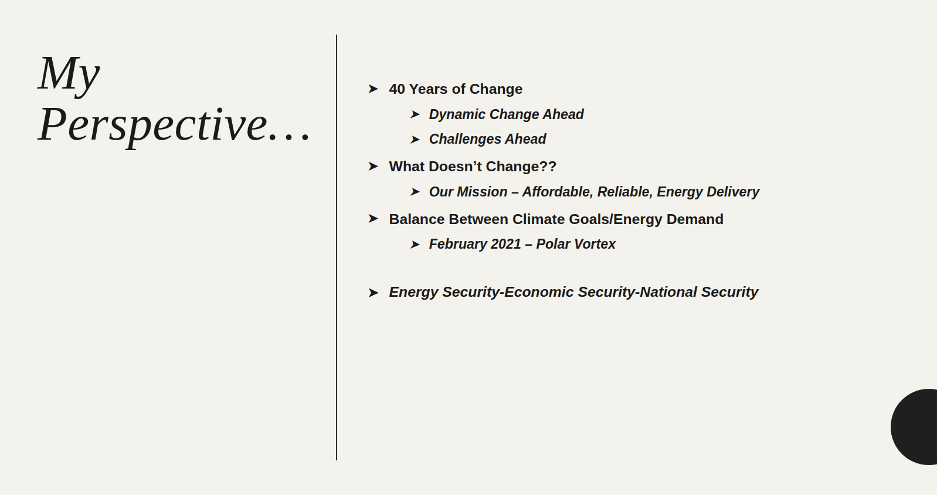My
Perspective…
40 Years of Change
Dynamic Change Ahead
Challenges Ahead
What Doesn’t Change??
Our Mission – Affordable, Reliable, Energy Delivery
Balance Between Climate Goals/Energy Demand
February 2021 – Polar Vortex
Energy Security-Economic Security-National Security